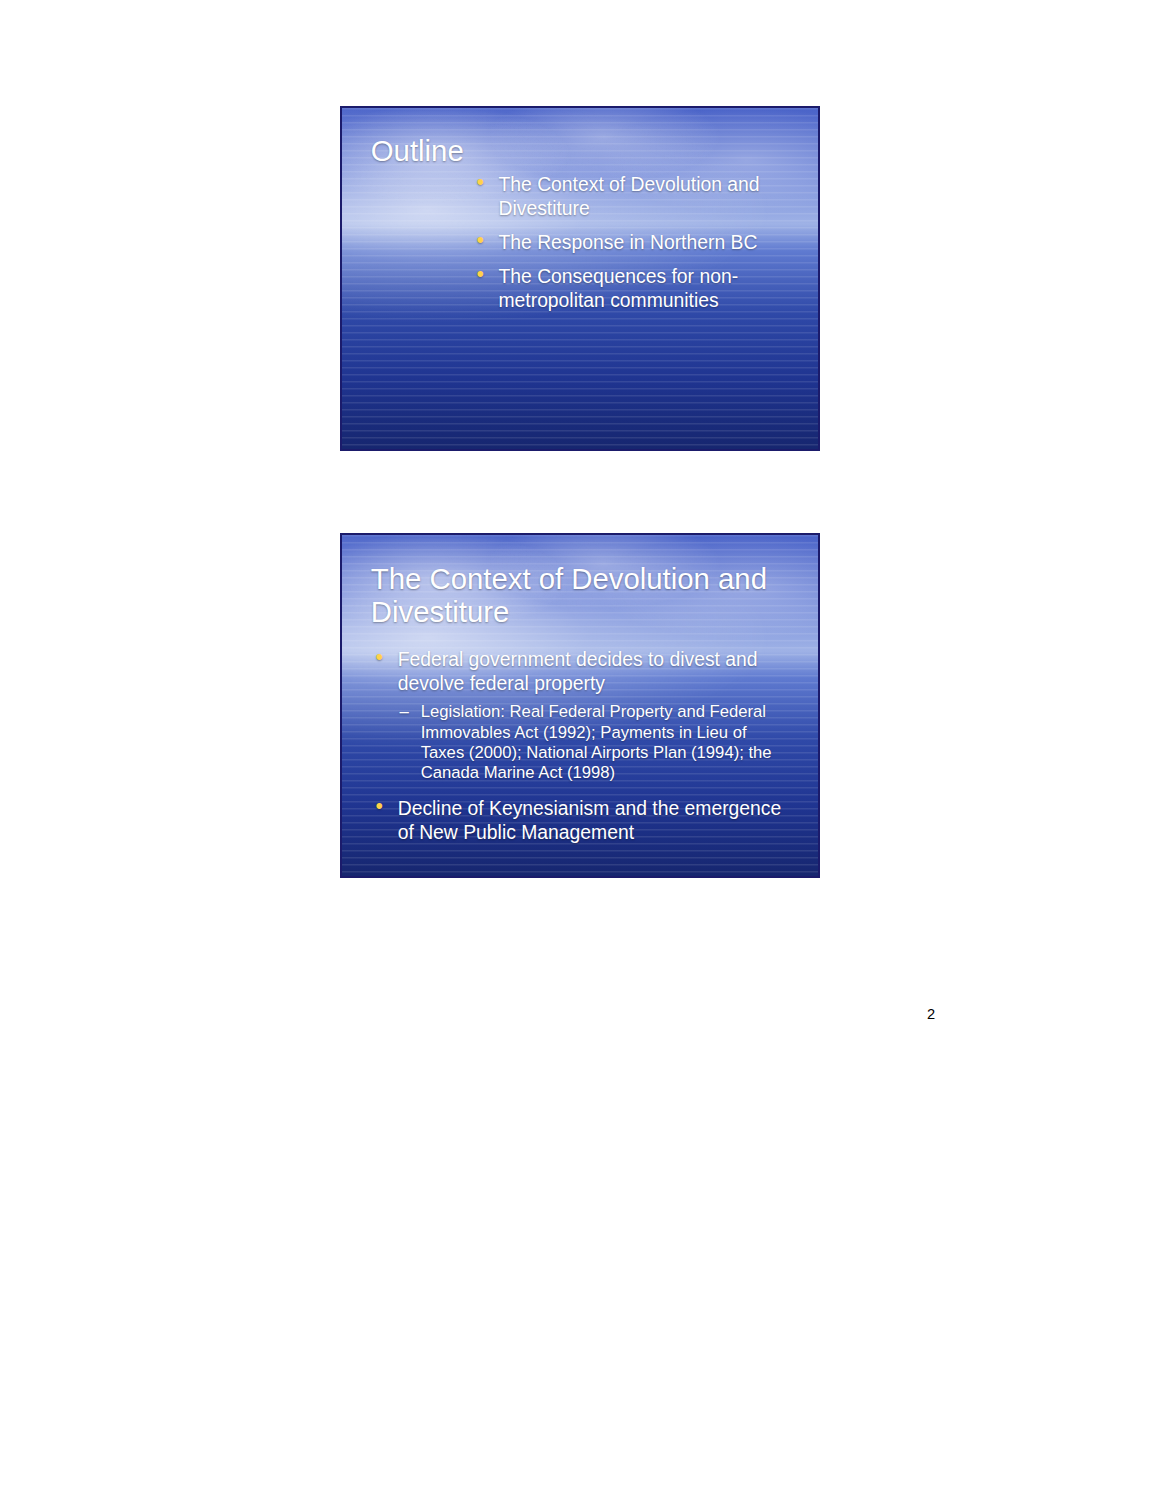Outline
The Context of Devolution and Divestiture
The Response in Northern BC
The Consequences for non-metropolitan communities
The Context of Devolution and Divestiture
Federal government decides to divest and devolve federal property
Legislation: Real Federal Property and Federal Immovables Act (1992); Payments in Lieu of Taxes (2000); National Airports Plan (1994); the Canada Marine Act (1998)
Decline of Keynesianism and the emergence of New Public Management
2